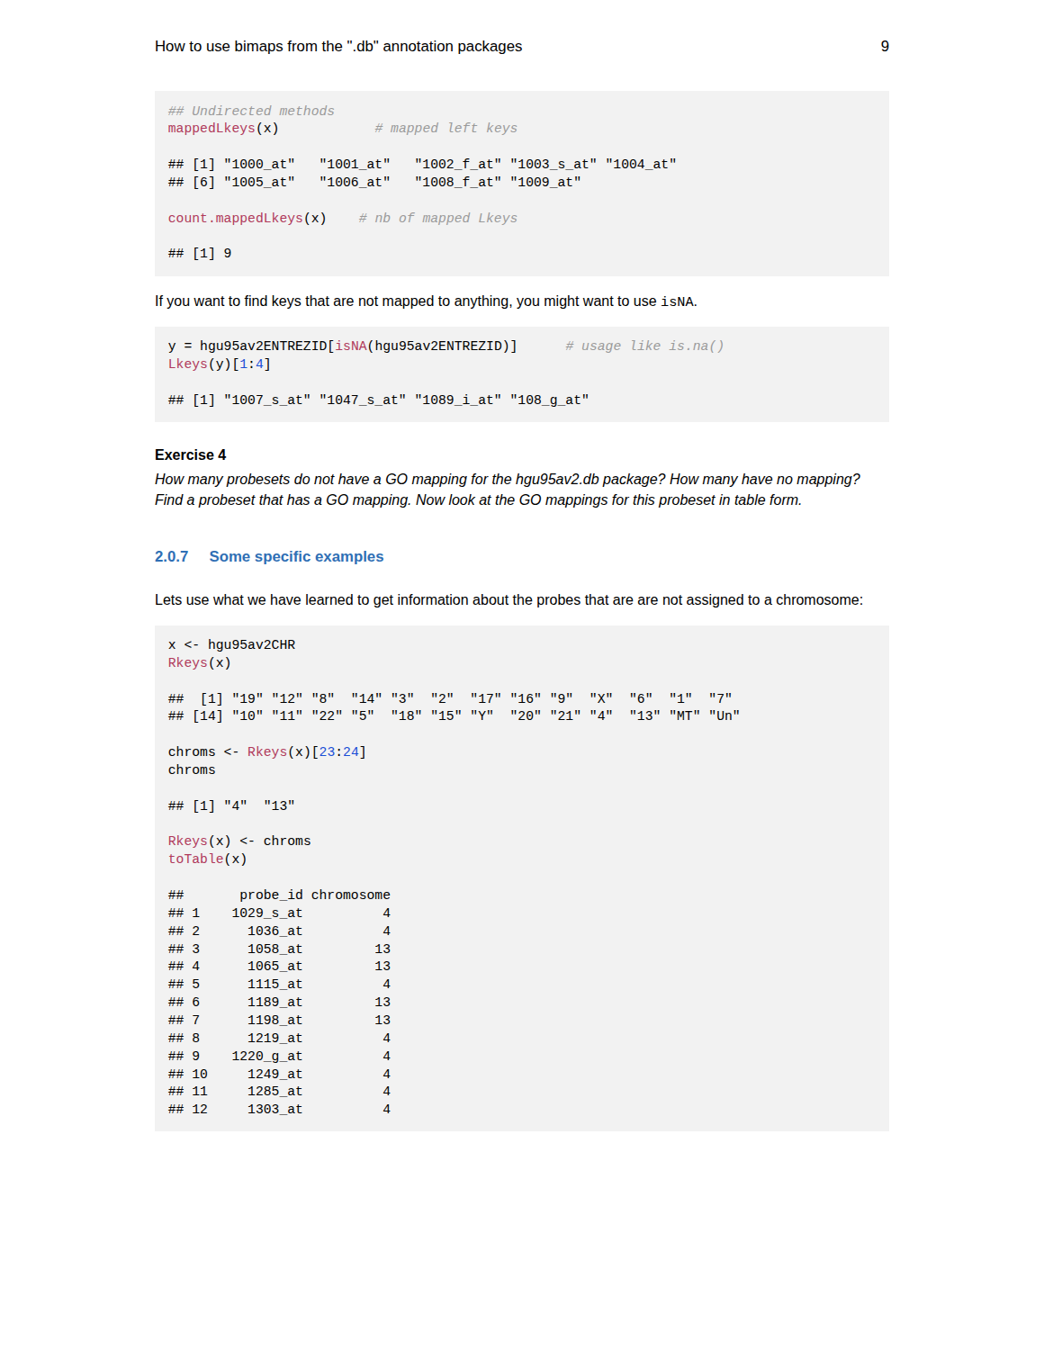How to use bimaps from the ".db" annotation packages 9
## Undirected methods
mappedLkeys(x)            # mapped left keys

## [1] "1000_at"   "1001_at"   "1002_f_at" "1003_s_at" "1004_at"
## [6] "1005_at"   "1006_at"   "1008_f_at" "1009_at"

count.mappedLkeys(x)    # nb of mapped Lkeys

## [1] 9
If you want to find keys that are not mapped to anything, you might want to use isNA.
y = hgu95av2ENTREZID[isNA(hgu95av2ENTREZID)]      # usage like is.na()
Lkeys(y)[1:4]

## [1] "1007_s_at" "1047_s_at" "1089_i_at" "108_g_at"
Exercise 4
How many probesets do not have a GO mapping for the hgu95av2.db package? How many have no mapping? Find a probeset that has a GO mapping. Now look at the GO mappings for this probeset in table form.
2.0.7 Some specific examples
Lets use what we have learned to get information about the probes that are are not assigned to a chromosome:
x <- hgu95av2CHR
Rkeys(x)

##  [1] "19" "12" "8"  "14" "3"  "2"  "17" "16" "9"  "X"  "6"  "1"  "7"
## [14] "10" "11" "22" "5"  "18" "15" "Y"  "20" "21" "4"  "13" "MT" "Un"

chroms <- Rkeys(x)[23:24]
chroms

## [1] "4"  "13"

Rkeys(x) <- chroms
toTable(x)

##       probe_id chromosome
## 1    1029_s_at          4
## 2      1036_at          4
## 3      1058_at         13
## 4      1065_at         13
## 5      1115_at          4
## 6      1189_at         13
## 7      1198_at         13
## 8      1219_at          4
## 9    1220_g_at          4
## 10     1249_at          4
## 11     1285_at          4
## 12     1303_at          4